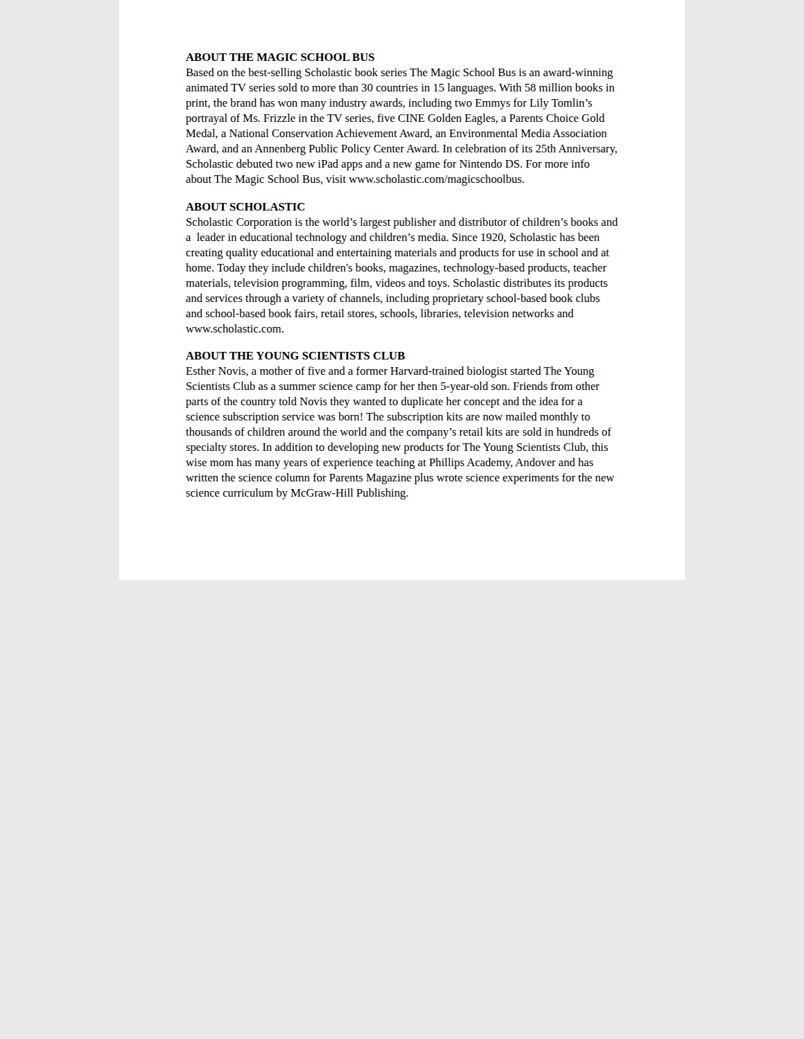About The Magic School Bus
Based on the best-selling Scholastic book series The Magic School Bus is an award-winning animated TV series sold to more than 30 countries in 15 languages. With 58 million books in print, the brand has won many industry awards, including two Emmys for Lily Tomlin’s portrayal of Ms. Frizzle in the TV series, five CINE Golden Eagles, a Parents Choice Gold Medal, a National Conservation Achievement Award, an Environmental Media Association Award, and an Annenberg Public Policy Center Award. In celebration of its 25th Anniversary, Scholastic debuted two new iPad apps and a new game for Nintendo DS. For more info about The Magic School Bus, visit www.scholastic.com/magicschoolbus.
About Scholastic
Scholastic Corporation is the world’s largest publisher and distributor of children’s books and a leader in educational technology and children’s media. Since 1920, Scholastic has been creating quality educational and entertaining materials and products for use in school and at home. Today they include children's books, magazines, technology-based products, teacher materials, television programming, film, videos and toys. Scholastic distributes its products and services through a variety of channels, including proprietary school-based book clubs and school-based book fairs, retail stores, schools, libraries, television networks and www.scholastic.com.
About The Young Scientists Club
Esther Novis, a mother of five and a former Harvard-trained biologist started The Young Scientists Club as a summer science camp for her then 5-year-old son. Friends from other parts of the country told Novis they wanted to duplicate her concept and the idea for a science subscription service was born! The subscription kits are now mailed monthly to thousands of children around the world and the company’s retail kits are sold in hundreds of specialty stores. In addition to developing new products for The Young Scientists Club, this wise mom has many years of experience teaching at Phillips Academy, Andover and has written the science column for Parents Magazine plus wrote science experiments for the new science curriculum by McGraw-Hill Publishing.